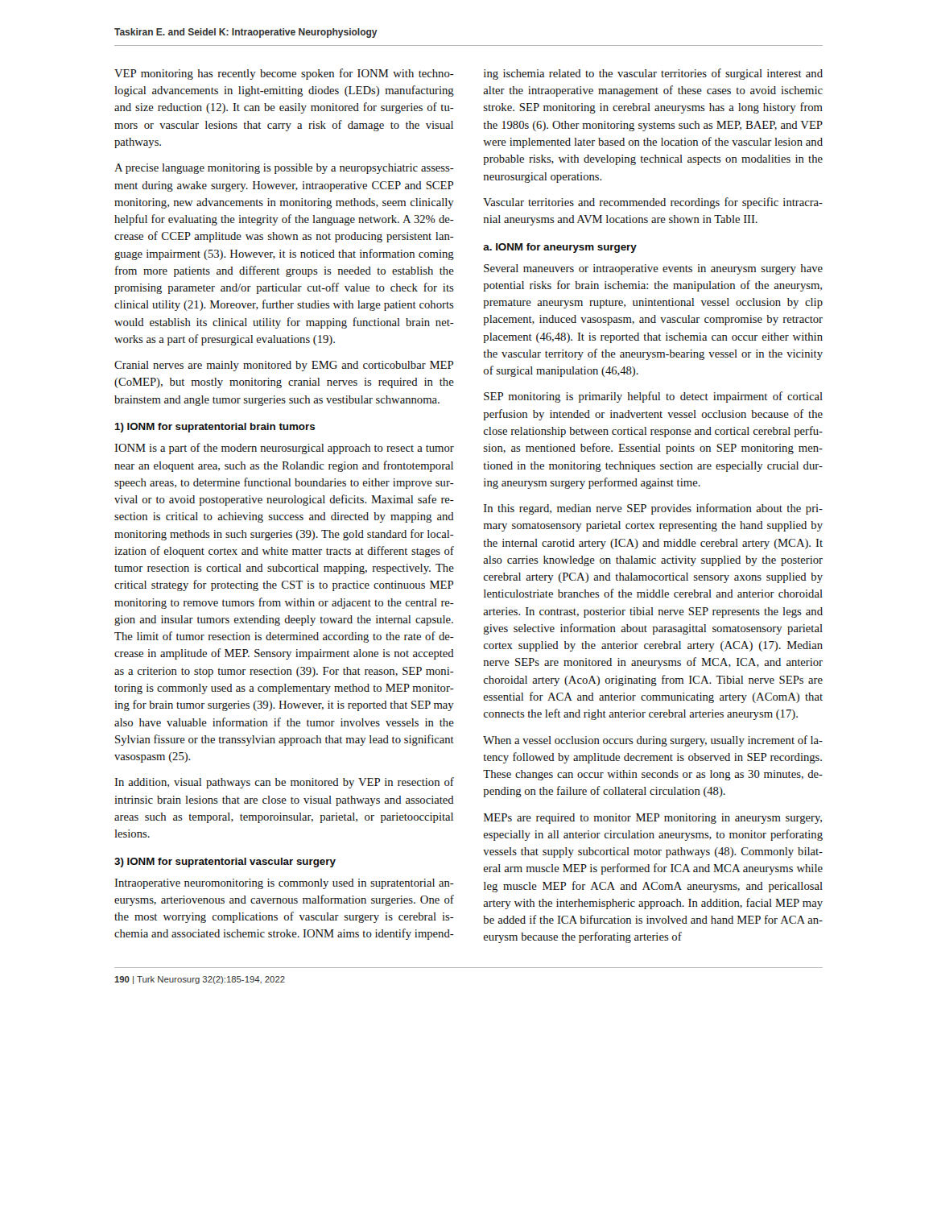Taskiran E. and Seidel K: Intraoperative Neurophysiology
VEP monitoring has recently become spoken for IONM with technological advancements in light-emitting diodes (LEDs) manufacturing and size reduction (12). It can be easily monitored for surgeries of tumors or vascular lesions that carry a risk of damage to the visual pathways.
A precise language monitoring is possible by a neuropsychiatric assessment during awake surgery. However, intraoperative CCEP and SCEP monitoring, new advancements in monitoring methods, seem clinically helpful for evaluating the integrity of the language network. A 32% decrease of CCEP amplitude was shown as not producing persistent language impairment (53). However, it is noticed that information coming from more patients and different groups is needed to establish the promising parameter and/or particular cut-off value to check for its clinical utility (21). Moreover, further studies with large patient cohorts would establish its clinical utility for mapping functional brain networks as a part of presurgical evaluations (19).
Cranial nerves are mainly monitored by EMG and corticobulbar MEP (CoMEP), but mostly monitoring cranial nerves is required in the brainstem and angle tumor surgeries such as vestibular schwannoma.
1) IONM for supratentorial brain tumors
IONM is a part of the modern neurosurgical approach to resect a tumor near an eloquent area, such as the Rolandic region and frontotemporal speech areas, to determine functional boundaries to either improve survival or to avoid postoperative neurological deficits. Maximal safe resection is critical to achieving success and directed by mapping and monitoring methods in such surgeries (39). The gold standard for localization of eloquent cortex and white matter tracts at different stages of tumor resection is cortical and subcortical mapping, respectively. The critical strategy for protecting the CST is to practice continuous MEP monitoring to remove tumors from within or adjacent to the central region and insular tumors extending deeply toward the internal capsule. The limit of tumor resection is determined according to the rate of decrease in amplitude of MEP. Sensory impairment alone is not accepted as a criterion to stop tumor resection (39). For that reason, SEP monitoring is commonly used as a complementary method to MEP monitoring for brain tumor surgeries (39). However, it is reported that SEP may also have valuable information if the tumor involves vessels in the Sylvian fissure or the transsylvian approach that may lead to significant vasospasm (25).
In addition, visual pathways can be monitored by VEP in resection of intrinsic brain lesions that are close to visual pathways and associated areas such as temporal, temporoinsular, parietal, or parietooccipital lesions.
3) IONM for supratentorial vascular surgery
Intraoperative neuromonitoring is commonly used in supratentorial aneurysms, arteriovenous and cavernous malformation surgeries. One of the most worrying complications of vascular surgery is cerebral ischemia and associated ischemic stroke. IONM aims to identify impending ischemia related to the vascular territories of surgical interest and alter the intraoperative management of these cases to avoid ischemic stroke. SEP monitoring in cerebral aneurysms has a long history from the 1980s (6). Other monitoring systems such as MEP, BAEP, and VEP were implemented later based on the location of the vascular lesion and probable risks, with developing technical aspects on modalities in the neurosurgical operations.
Vascular territories and recommended recordings for specific intracranial aneurysms and AVM locations are shown in Table III.
a. IONM for aneurysm surgery
Several maneuvers or intraoperative events in aneurysm surgery have potential risks for brain ischemia: the manipulation of the aneurysm, premature aneurysm rupture, unintentional vessel occlusion by clip placement, induced vasospasm, and vascular compromise by retractor placement (46,48). It is reported that ischemia can occur either within the vascular territory of the aneurysm-bearing vessel or in the vicinity of surgical manipulation (46,48).
SEP monitoring is primarily helpful to detect impairment of cortical perfusion by intended or inadvertent vessel occlusion because of the close relationship between cortical response and cortical cerebral perfusion, as mentioned before. Essential points on SEP monitoring mentioned in the monitoring techniques section are especially crucial during aneurysm surgery performed against time.
In this regard, median nerve SEP provides information about the primary somatosensory parietal cortex representing the hand supplied by the internal carotid artery (ICA) and middle cerebral artery (MCA). It also carries knowledge on thalamic activity supplied by the posterior cerebral artery (PCA) and thalamocortical sensory axons supplied by lenticulostriate branches of the middle cerebral and anterior choroidal arteries. In contrast, posterior tibial nerve SEP represents the legs and gives selective information about parasagittal somatosensory parietal cortex supplied by the anterior cerebral artery (ACA) (17). Median nerve SEPs are monitored in aneurysms of MCA, ICA, and anterior choroidal artery (AcoA) originating from ICA. Tibial nerve SEPs are essential for ACA and anterior communicating artery (AComA) that connects the left and right anterior cerebral arteries aneurysm (17).
When a vessel occlusion occurs during surgery, usually increment of latency followed by amplitude decrement is observed in SEP recordings. These changes can occur within seconds or as long as 30 minutes, depending on the failure of collateral circulation (48).
MEPs are required to monitor MEP monitoring in aneurysm surgery, especially in all anterior circulation aneurysms, to monitor perforating vessels that supply subcortical motor pathways (48). Commonly bilateral arm muscle MEP is performed for ICA and MCA aneurysms while leg muscle MEP for ACA and AComA aneurysms, and pericallosal artery with the interhemispheric approach. In addition, facial MEP may be added if the ICA bifurcation is involved and hand MEP for ACA aneurysm because the perforating arteries of
190 | Turk Neurosurg 32(2):185-194, 2022